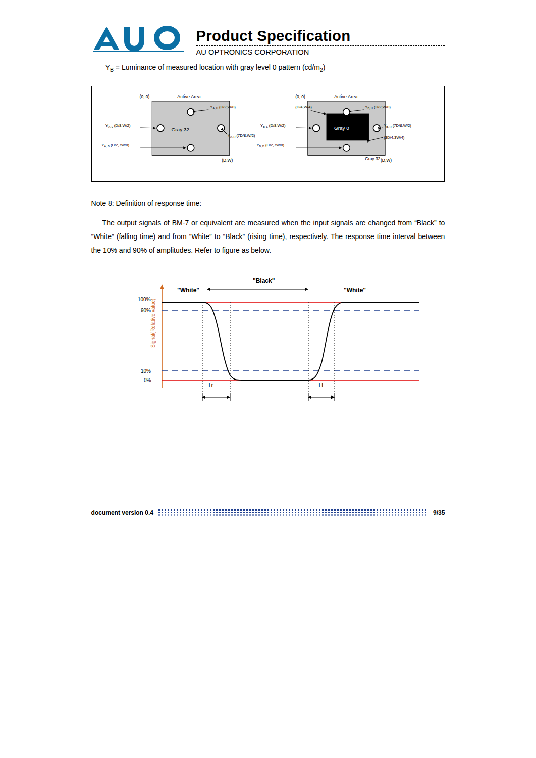Product Specification
AU OPTRONICS CORPORATION
YB = Luminance of measured location with gray level 0 pattern (cd/m2)
(0, 0) Active Area Gray 32 YA, U (D/2,W/8) YA, L (D/8,W/2) YA, R (7D/8,W/2) YA, D (D/2,7W/8) (D,W) (0, 0) Active Area Gray 0 Gray 32 YB, U (D/2,W/8) (D/4,W/4) YB, L (D/8,W/2) YB, R (7D/8,W/2) (3D/4,3W/4) YB, D (D/2,7W/8) (D,W)
Note 8: Definition of response time:
The output signals of BM-7 or equivalent are measured when the input signals are changed from “Black” to “White” (falling time) and from “White” to “Black” (rising time), respectively. The response time interval between the 10% and 90% of amplitudes. Refer to figure as below.
Signal(Relative value) 100% 90% 10% 0% "White" "Black" "White" Tr Tf
document version 0.4
9/35